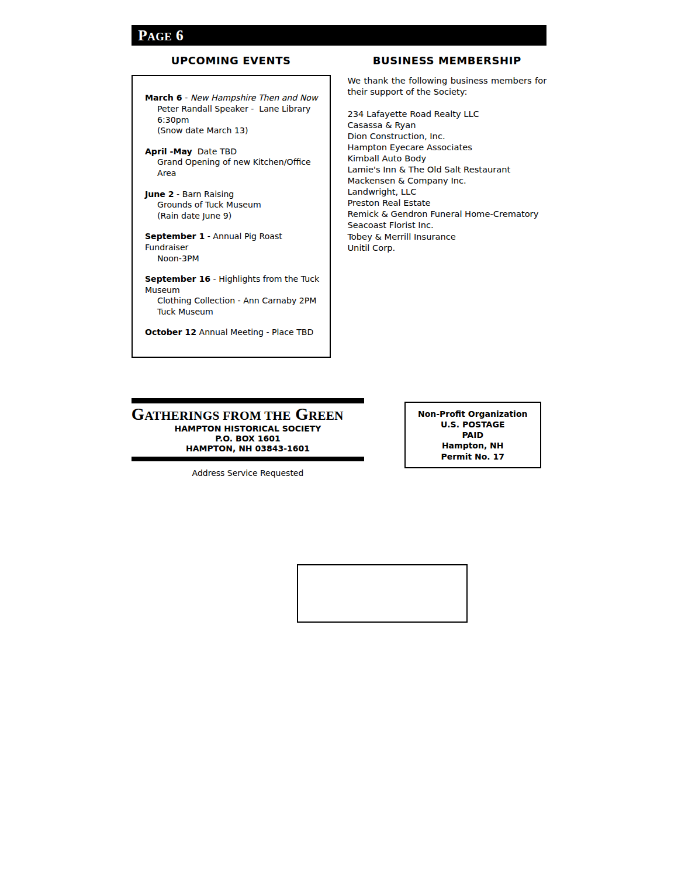PAGE 6
UPCOMING EVENTS
March 6 - New Hampshire Then and Now Peter Randall Speaker - Lane Library 6:30pm (Snow date March 13)
April -May Date TBD Grand Opening of new Kitchen/Office Area
June 2 - Barn Raising Grounds of Tuck Museum (Rain date June 9)
September 1 - Annual Pig Roast Fundraiser Noon-3PM
September 16 - Highlights from the Tuck Museum Clothing Collection - Ann Carnaby 2PM Tuck Museum
October 12 Annual Meeting - Place TBD
BUSINESS MEMBERSHIP
We thank the following business members for their support of the Society:
234 Lafayette Road Realty LLC
Casassa & Ryan
Dion Construction, Inc.
Hampton Eyecare Associates
Kimball Auto Body
Lamie's Inn & The Old Salt Restaurant
Mackensen & Company Inc.
Landwright, LLC
Preston Real Estate
Remick & Gendron Funeral Home-Crematory
Seacoast Florist Inc.
Tobey & Merrill Insurance
Unitil Corp.
GATHERINGS FROM THE GREEN
HAMPTON HISTORICAL SOCIETY
P.O. BOX 1601
HAMPTON, NH 03843-1601
Address Service Requested
Non-Profit Organization
U.S. POSTAGE
PAID
Hampton, NH
Permit No. 17